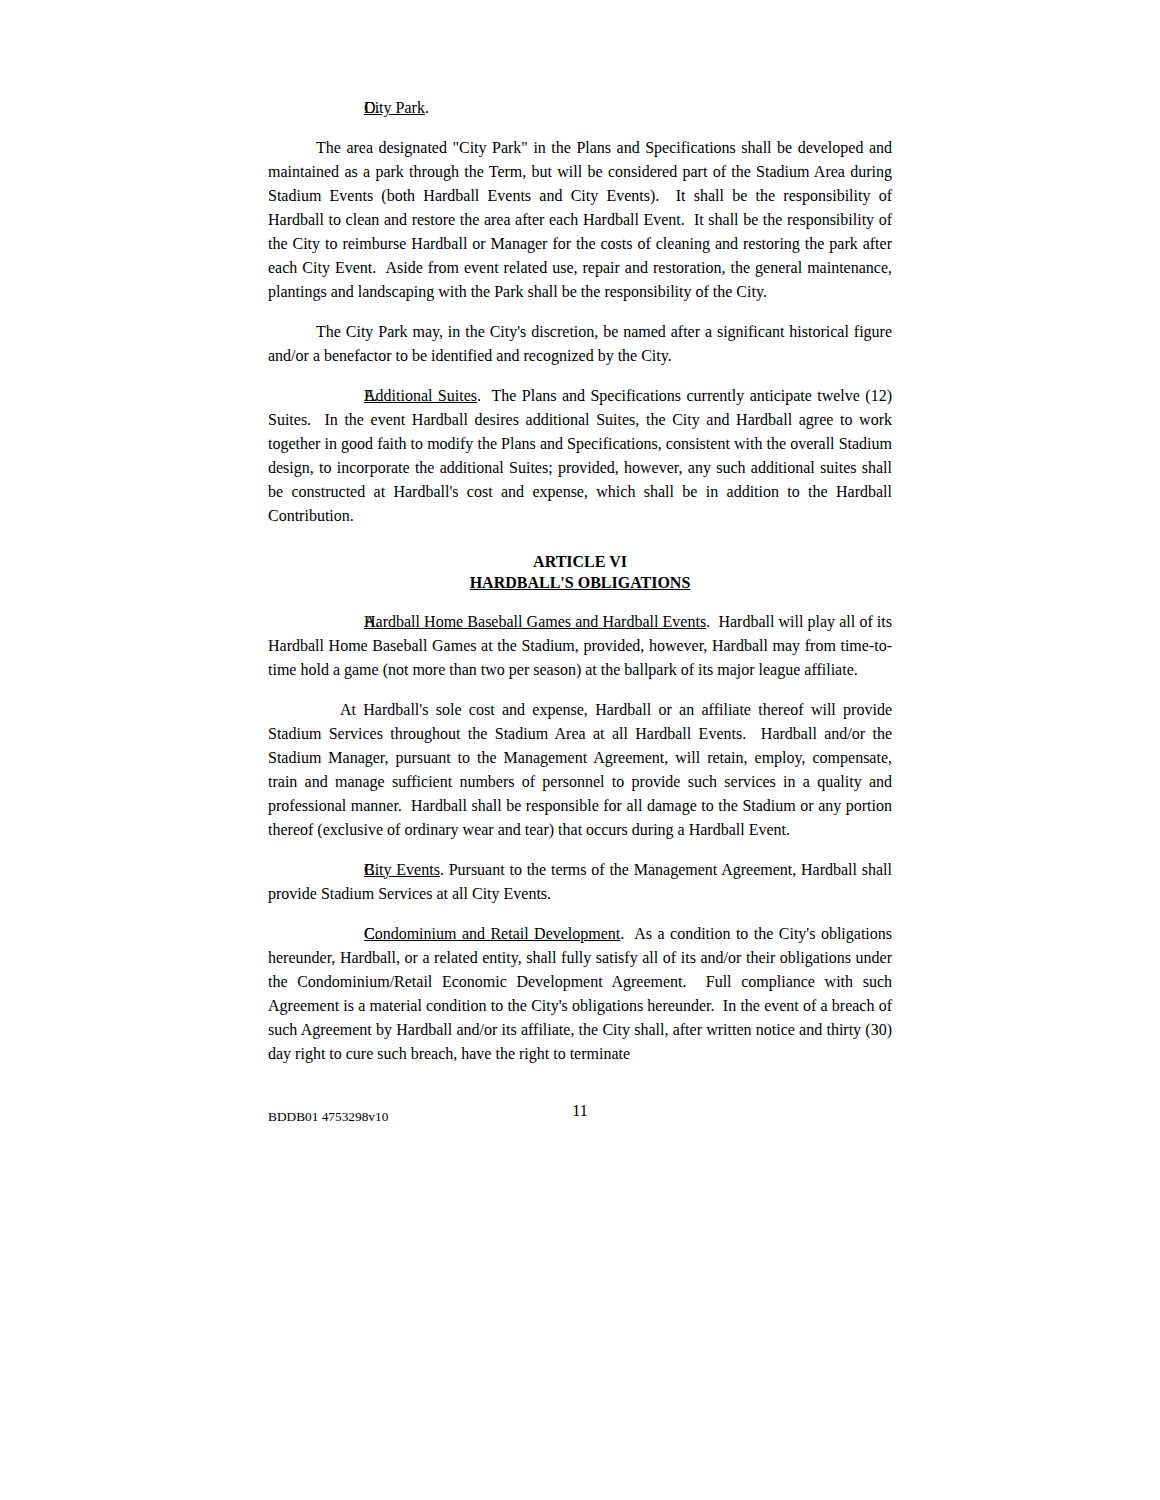D. City Park.
The area designated "City Park" in the Plans and Specifications shall be developed and maintained as a park through the Term, but will be considered part of the Stadium Area during Stadium Events (both Hardball Events and City Events). It shall be the responsibility of Hardball to clean and restore the area after each Hardball Event. It shall be the responsibility of the City to reimburse Hardball or Manager for the costs of cleaning and restoring the park after each City Event. Aside from event related use, repair and restoration, the general maintenance, plantings and landscaping with the Park shall be the responsibility of the City.
The City Park may, in the City's discretion, be named after a significant historical figure and/or a benefactor to be identified and recognized by the City.
E. Additional Suites. The Plans and Specifications currently anticipate twelve (12) Suites. In the event Hardball desires additional Suites, the City and Hardball agree to work together in good faith to modify the Plans and Specifications, consistent with the overall Stadium design, to incorporate the additional Suites; provided, however, any such additional suites shall be constructed at Hardball's cost and expense, which shall be in addition to the Hardball Contribution.
ARTICLE VI
HARDBALL'S OBLIGATIONS
A. Hardball Home Baseball Games and Hardball Events. Hardball will play all of its Hardball Home Baseball Games at the Stadium, provided, however, Hardball may from time-to-time hold a game (not more than two per season) at the ballpark of its major league affiliate.
At Hardball's sole cost and expense, Hardball or an affiliate thereof will provide Stadium Services throughout the Stadium Area at all Hardball Events. Hardball and/or the Stadium Manager, pursuant to the Management Agreement, will retain, employ, compensate, train and manage sufficient numbers of personnel to provide such services in a quality and professional manner. Hardball shall be responsible for all damage to the Stadium or any portion thereof (exclusive of ordinary wear and tear) that occurs during a Hardball Event.
B. City Events. Pursuant to the terms of the Management Agreement, Hardball shall provide Stadium Services at all City Events.
C. Condominium and Retail Development. As a condition to the City's obligations hereunder, Hardball, or a related entity, shall fully satisfy all of its and/or their obligations under the Condominium/Retail Economic Development Agreement. Full compliance with such Agreement is a material condition to the City's obligations hereunder. In the event of a breach of such Agreement by Hardball and/or its affiliate, the City shall, after written notice and thirty (30) day right to cure such breach, have the right to terminate
11
BDDB01 4753298v10